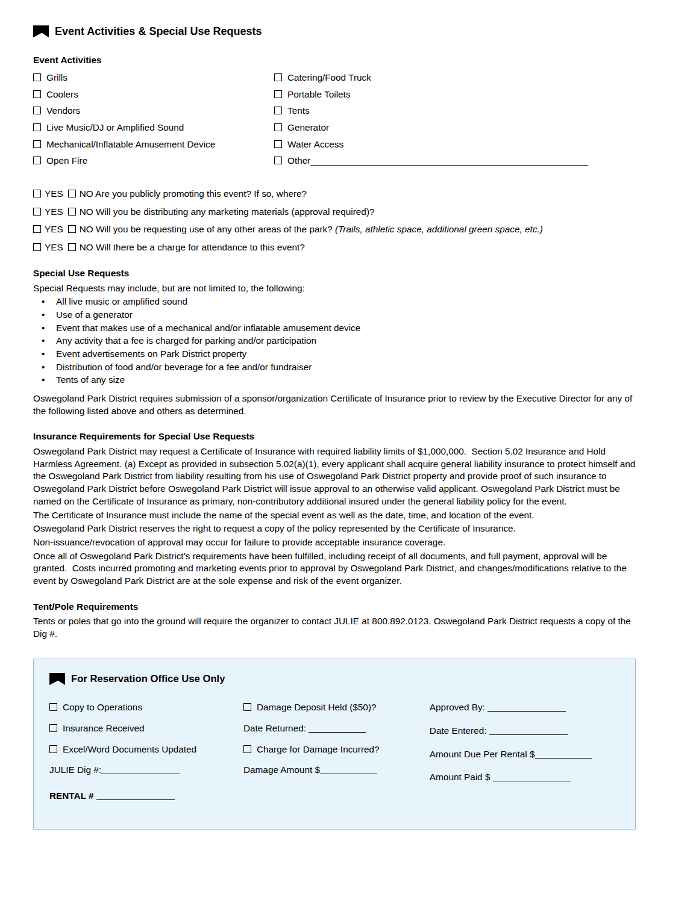Event Activities & Special Use Requests
Event Activities
Grills
Catering/Food Truck
Coolers
Portable Toilets
Vendors
Tents
Live Music/DJ or Amplified Sound
Generator
Mechanical/Inflatable Amusement Device
Water Access
Open Fire
Other______________________________________________________
YES NO Are you publicly promoting this event? If so, where?
YES NO Will you be distributing any marketing materials (approval required)?
YES NO Will you be requesting use of any other areas of the park? (Trails, athletic space, additional green space, etc.)
YES NO Will there be a charge for attendance to this event?
Special Use Requests
Special Requests may include, but are not limited to, the following:
All live music or amplified sound
Use of a generator
Event that makes use of a mechanical and/or inflatable amusement device
Any activity that a fee is charged for parking and/or participation
Event advertisements on Park District property
Distribution of food and/or beverage for a fee and/or fundraiser
Tents of any size
Oswegoland Park District requires submission of a sponsor/organization Certificate of Insurance prior to review by the Executive Director for any of the following listed above and others as determined.
Insurance Requirements for Special Use Requests
Oswegoland Park District may request a Certificate of Insurance with required liability limits of $1,000,000. Section 5.02 Insurance and Hold Harmless Agreement. (a) Except as provided in subsection 5.02(a)(1), every applicant shall acquire general liability insurance to protect himself and the Oswegoland Park District from liability resulting from his use of Oswegoland Park District property and provide proof of such insurance to Oswegoland Park District before Oswegoland Park District will issue approval to an otherwise valid applicant. Oswegoland Park District must be named on the Certificate of Insurance as primary, non-contributory additional insured under the general liability policy for the event.
The Certificate of Insurance must include the name of the special event as well as the date, time, and location of the event.
Oswegoland Park District reserves the right to request a copy of the policy represented by the Certificate of Insurance.
Non-issuance/revocation of approval may occur for failure to provide acceptable insurance coverage.
Once all of Oswegoland Park District’s requirements have been fulfilled, including receipt of all documents, and full payment, approval will be granted. Costs incurred promoting and marketing events prior to approval by Oswegoland Park District, and changes/modifications relative to the event by Oswegoland Park District are at the sole expense and risk of the event organizer.
Tent/Pole Requirements
Tents or poles that go into the ground will require the organizer to contact JULIE at 800.892.0123. Oswegoland Park District requests a copy of the Dig #.
For Reservation Office Use Only
Copy to Operations
Insurance Received
Excel/Word Documents Updated
JULIE Dig #:
RENTAL #
Damage Deposit Held ($50)?
Date Returned:
Charge for Damage Incurred?
Damage Amount $
Approved By:
Date Entered:
Amount Due Per Rental $
Amount Paid $